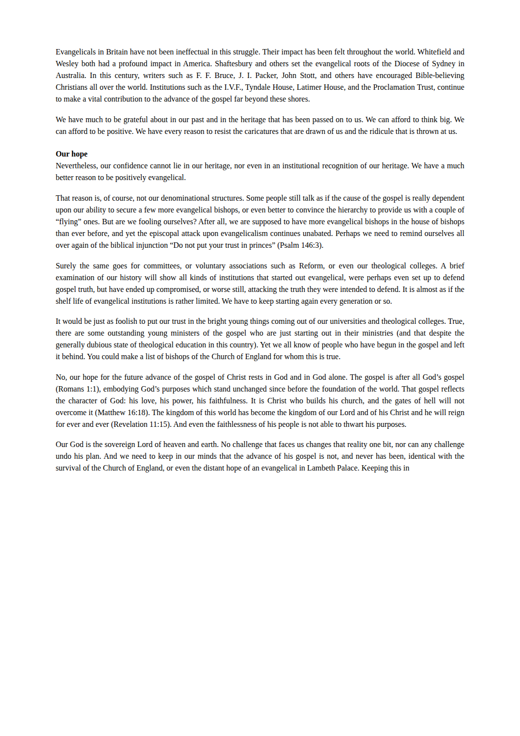Evangelicals in Britain have not been ineffectual in this struggle. Their impact has been felt throughout the world. Whitefield and Wesley both had a profound impact in America. Shaftesbury and others set the evangelical roots of the Diocese of Sydney in Australia. In this century, writers such as F. F. Bruce, J. I. Packer, John Stott, and others have encouraged Bible-believing Christians all over the world. Institutions such as the I.V.F., Tyndale House, Latimer House, and the Proclamation Trust, continue to make a vital contribution to the advance of the gospel far beyond these shores.
We have much to be grateful about in our past and in the heritage that has been passed on to us. We can afford to think big. We can afford to be positive. We have every reason to resist the caricatures that are drawn of us and the ridicule that is thrown at us.
Our hope
Nevertheless, our confidence cannot lie in our heritage, nor even in an institutional recognition of our heritage. We have a much better reason to be positively evangelical.
That reason is, of course, not our denominational structures. Some people still talk as if the cause of the gospel is really dependent upon our ability to secure a few more evangelical bishops, or even better to convince the hierarchy to provide us with a couple of “flying” ones. But are we fooling ourselves? After all, we are supposed to have more evangelical bishops in the house of bishops than ever before, and yet the episcopal attack upon evangelicalism continues unabated. Perhaps we need to remind ourselves all over again of the biblical injunction “Do not put your trust in princes” (Psalm 146:3).
Surely the same goes for committees, or voluntary associations such as Reform, or even our theological colleges. A brief examination of our history will show all kinds of institutions that started out evangelical, were perhaps even set up to defend gospel truth, but have ended up compromised, or worse still, attacking the truth they were intended to defend. It is almost as if the shelf life of evangelical institutions is rather limited. We have to keep starting again every generation or so.
It would be just as foolish to put our trust in the bright young things coming out of our universities and theological colleges. True, there are some outstanding young ministers of the gospel who are just starting out in their ministries (and that despite the generally dubious state of theological education in this country). Yet we all know of people who have begun in the gospel and left it behind. You could make a list of bishops of the Church of England for whom this is true.
No, our hope for the future advance of the gospel of Christ rests in God and in God alone. The gospel is after all God’s gospel (Romans 1:1), embodying God’s purposes which stand unchanged since before the foundation of the world. That gospel reflects the character of God: his love, his power, his faithfulness. It is Christ who builds his church, and the gates of hell will not overcome it (Matthew 16:18). The kingdom of this world has become the kingdom of our Lord and of his Christ and he will reign for ever and ever (Revelation 11:15). And even the faithlessness of his people is not able to thwart his purposes.
Our God is the sovereign Lord of heaven and earth. No challenge that faces us changes that reality one bit, nor can any challenge undo his plan. And we need to keep in our minds that the advance of his gospel is not, and never has been, identical with the survival of the Church of England, or even the distant hope of an evangelical in Lambeth Palace. Keeping this in